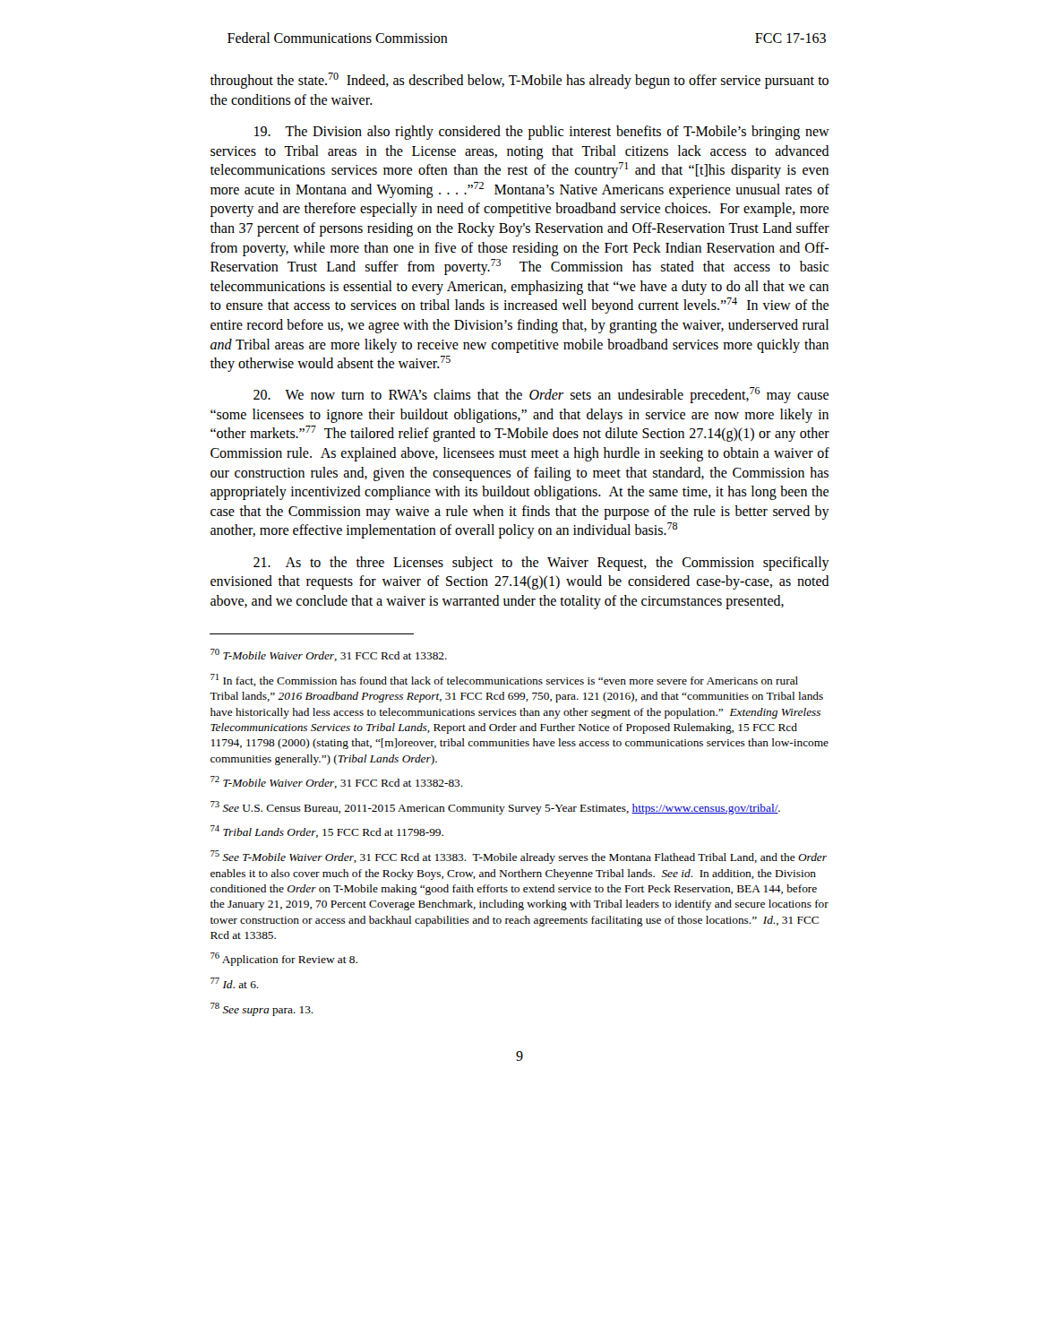Federal Communications Commission FCC 17-163
throughout the state.70 Indeed, as described below, T-Mobile has already begun to offer service pursuant to the conditions of the waiver.
19. The Division also rightly considered the public interest benefits of T-Mobile’s bringing new services to Tribal areas in the License areas, noting that Tribal citizens lack access to advanced telecommunications services more often than the rest of the country71 and that “[t]his disparity is even more acute in Montana and Wyoming . . . .”72 Montana’s Native Americans experience unusual rates of poverty and are therefore especially in need of competitive broadband service choices. For example, more than 37 percent of persons residing on the Rocky Boy's Reservation and Off-Reservation Trust Land suffer from poverty, while more than one in five of those residing on the Fort Peck Indian Reservation and Off-Reservation Trust Land suffer from poverty.73 The Commission has stated that access to basic telecommunications is essential to every American, emphasizing that “we have a duty to do all that we can to ensure that access to services on tribal lands is increased well beyond current levels.”74 In view of the entire record before us, we agree with the Division’s finding that, by granting the waiver, underserved rural and Tribal areas are more likely to receive new competitive mobile broadband services more quickly than they otherwise would absent the waiver.75
20. We now turn to RWA’s claims that the Order sets an undesirable precedent,76 may cause “some licensees to ignore their buildout obligations,” and that delays in service are now more likely in “other markets.”77 The tailored relief granted to T-Mobile does not dilute Section 27.14(g)(1) or any other Commission rule. As explained above, licensees must meet a high hurdle in seeking to obtain a waiver of our construction rules and, given the consequences of failing to meet that standard, the Commission has appropriately incentivized compliance with its buildout obligations. At the same time, it has long been the case that the Commission may waive a rule when it finds that the purpose of the rule is better served by another, more effective implementation of overall policy on an individual basis.78
21. As to the three Licenses subject to the Waiver Request, the Commission specifically envisioned that requests for waiver of Section 27.14(g)(1) would be considered case-by-case, as noted above, and we conclude that a waiver is warranted under the totality of the circumstances presented,
70 T-Mobile Waiver Order, 31 FCC Rcd at 13382.
71 In fact, the Commission has found that lack of telecommunications services is “even more severe for Americans on rural Tribal lands,” 2016 Broadband Progress Report, 31 FCC Rcd 699, 750, para. 121 (2016), and that “communities on Tribal lands have historically had less access to telecommunications services than any other segment of the population.” Extending Wireless Telecommunications Services to Tribal Lands, Report and Order and Further Notice of Proposed Rulemaking, 15 FCC Rcd 11794, 11798 (2000) (stating that, “[m]oreover, tribal communities have less access to communications services than low-income communities generally.”) (Tribal Lands Order).
72 T-Mobile Waiver Order, 31 FCC Rcd at 13382-83.
73 See U.S. Census Bureau, 2011-2015 American Community Survey 5-Year Estimates, https://www.census.gov/tribal/.
74 Tribal Lands Order, 15 FCC Rcd at 11798-99.
75 See T-Mobile Waiver Order, 31 FCC Rcd at 13383. T-Mobile already serves the Montana Flathead Tribal Land, and the Order enables it to also cover much of the Rocky Boys, Crow, and Northern Cheyenne Tribal lands. See id. In addition, the Division conditioned the Order on T-Mobile making “good faith efforts to extend service to the Fort Peck Reservation, BEA 144, before the January 21, 2019, 70 Percent Coverage Benchmark, including working with Tribal leaders to identify and secure locations for tower construction or access and backhaul capabilities and to reach agreements facilitating use of those locations.” Id., 31 FCC Rcd at 13385.
76 Application for Review at 8.
77 Id. at 6.
78 See supra para. 13.
9